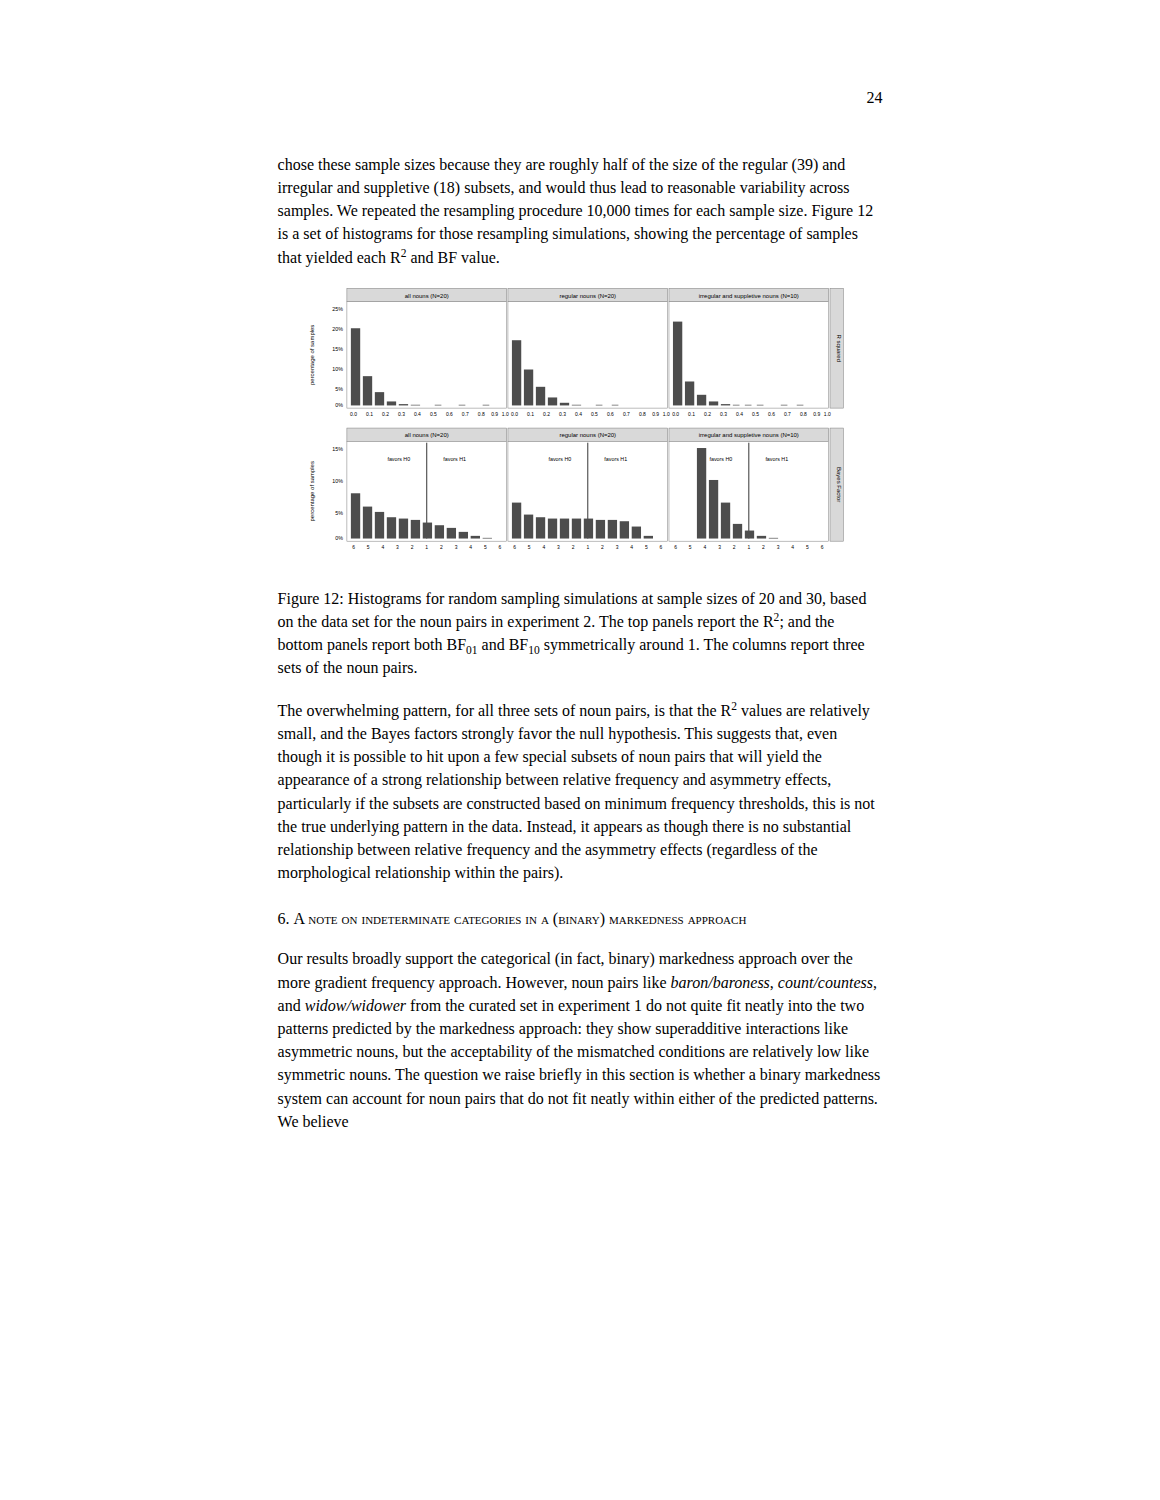24
chose these sample sizes because they are roughly half of the size of the regular (39) and irregular and suppletive (18) subsets, and would thus lead to reasonable variability across samples. We repeated the resampling procedure 10,000 times for each sample size. Figure 12 is a set of histograms for those resampling simulations, showing the percentage of samples that yielded each R2 and BF value.
all nouns (N=20) regular nouns (N=20) irregular and suppletive nouns (N=10) R squared 25% 20% 15% 10% 5% 0% percentage of samples 0.0 0.1 0.2 0.3 0.4 0.5 0.6 0.7 0.8 0.9 1.0 0.0 0.1 0.2 0.3 0.4 0.5 0.6 0.7 0.8 0.9 1.0 0.0 0.1 0.2 0.3 0.4 0.5 0.6 0.7 0.8 0.9 1.0 all nouns (N=20) regular nouns (N=20) irregular and suppletive nouns (N=10) Bayes Factor 15% 10% 5% 0% percentage of samples favors H0 favors H1 6 5 4 3 2 1 2 3 4 5 6 favors H0 favors H1 6 5 4 3 2 1 2 3 4 5 6 favors H0 favors H1 6 5 4 3 2 1 2 3 4 5 6
Figure 12: Histograms for random sampling simulations at sample sizes of 20 and 30, based on the data set for the noun pairs in experiment 2. The top panels report the R2; and the bottom panels report both BF01 and BF10 symmetrically around 1. The columns report three sets of the noun pairs.
The overwhelming pattern, for all three sets of noun pairs, is that the R2 values are relatively small, and the Bayes factors strongly favor the null hypothesis. This suggests that, even though it is possible to hit upon a few special subsets of noun pairs that will yield the appearance of a strong relationship between relative frequency and asymmetry effects, particularly if the subsets are constructed based on minimum frequency thresholds, this is not the true underlying pattern in the data. Instead, it appears as though there is no substantial relationship between relative frequency and the asymmetry effects (regardless of the morphological relationship within the pairs).
6. A note on indeterminate categories in a (binary) markedness approach
Our results broadly support the categorical (in fact, binary) markedness approach over the more gradient frequency approach. However, noun pairs like baron/baroness, count/countess, and widow/widower from the curated set in experiment 1 do not quite fit neatly into the two patterns predicted by the markedness approach: they show superadditive interactions like asymmetric nouns, but the acceptability of the mismatched conditions are relatively low like symmetric nouns. The question we raise briefly in this section is whether a binary markedness system can account for noun pairs that do not fit neatly within either of the predicted patterns. We believe